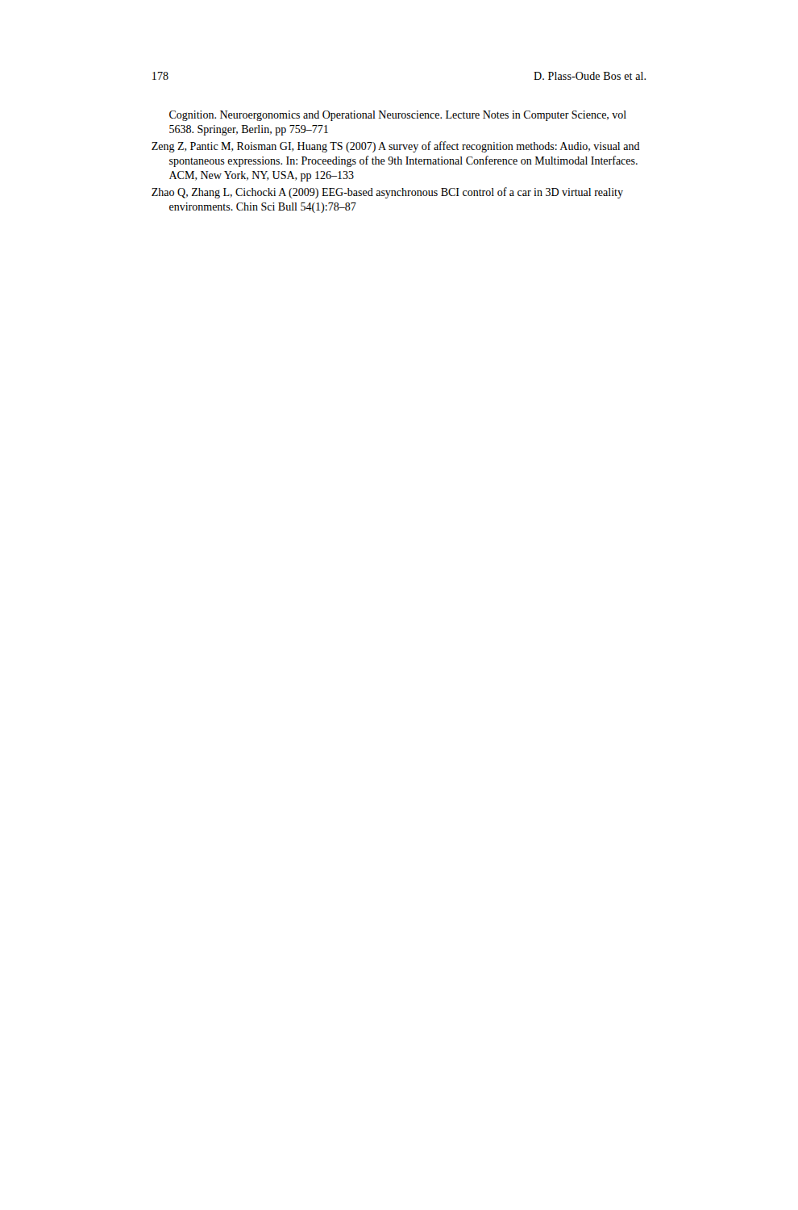178 D. Plass-Oude Bos et al.
Cognition. Neuroergonomics and Operational Neuroscience. Lecture Notes in Computer Science, vol 5638. Springer, Berlin, pp 759–771
Zeng Z, Pantic M, Roisman GI, Huang TS (2007) A survey of affect recognition methods: Audio, visual and spontaneous expressions. In: Proceedings of the 9th International Conference on Multimodal Interfaces. ACM, New York, NY, USA, pp 126–133
Zhao Q, Zhang L, Cichocki A (2009) EEG-based asynchronous BCI control of a car in 3D virtual reality environments. Chin Sci Bull 54(1):78–87